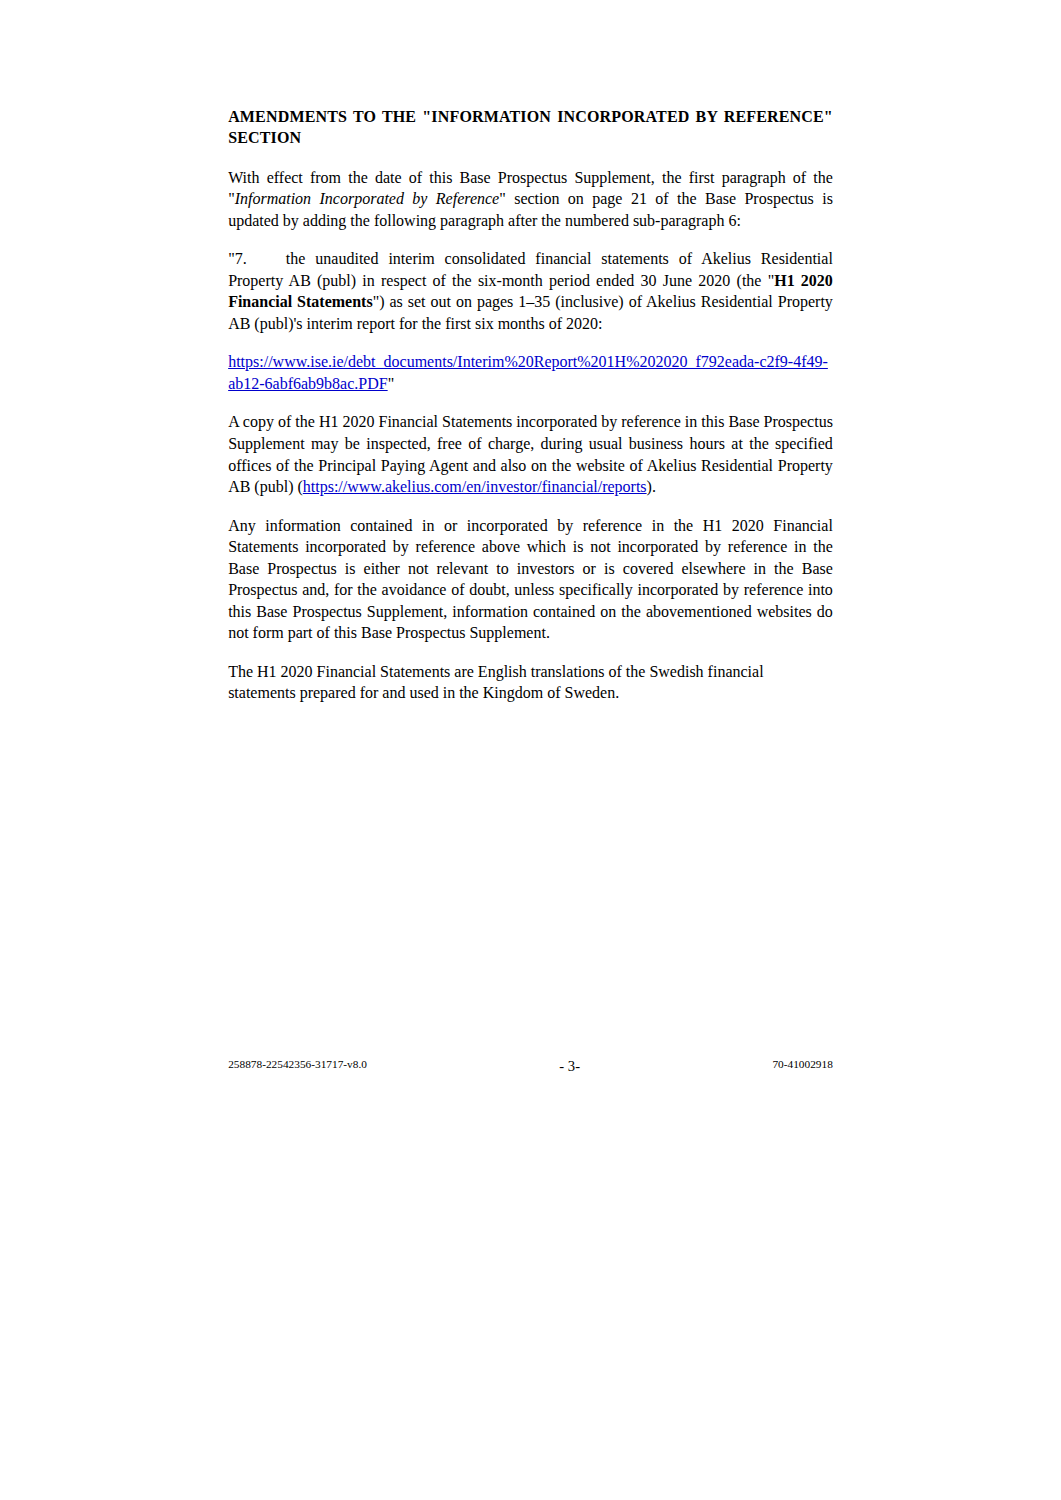AMENDMENTS TO THE "INFORMATION INCORPORATED BY REFERENCE" SECTION
With effect from the date of this Base Prospectus Supplement, the first paragraph of the "Information Incorporated by Reference" section on page 21 of the Base Prospectus is updated by adding the following paragraph after the numbered sub-paragraph 6:
"7. the unaudited interim consolidated financial statements of Akelius Residential Property AB (publ) in respect of the six-month period ended 30 June 2020 (the "H1 2020 Financial Statements") as set out on pages 1–35 (inclusive) of Akelius Residential Property AB (publ)'s interim report for the first six months of 2020:
https://www.ise.ie/debt_documents/Interim%20Report%201H%202020_f792eada-c2f9-4f49-ab12-6abf6ab9b8ac.PDF"
A copy of the H1 2020 Financial Statements incorporated by reference in this Base Prospectus Supplement may be inspected, free of charge, during usual business hours at the specified offices of the Principal Paying Agent and also on the website of Akelius Residential Property AB (publ) (https://www.akelius.com/en/investor/financial/reports).
Any information contained in or incorporated by reference in the H1 2020 Financial Statements incorporated by reference above which is not incorporated by reference in the Base Prospectus is either not relevant to investors or is covered elsewhere in the Base Prospectus and, for the avoidance of doubt, unless specifically incorporated by reference into this Base Prospectus Supplement, information contained on the abovementioned websites do not form part of this Base Prospectus Supplement.
The H1 2020 Financial Statements are English translations of the Swedish financial statements prepared for and used in the Kingdom of Sweden.
258878-22542356-31717-v8.0 70-41002918
- 3-